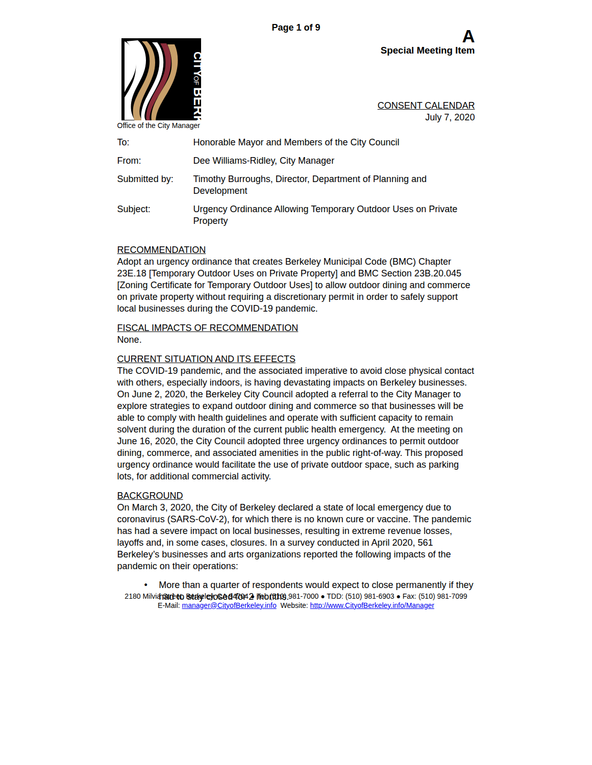Page 1 of 9
A
Special Meeting Item
CITY OF BERKELEY
Office of the City Manager
CONSENT CALENDAR
July 7, 2020
| To: | Honorable Mayor and Members of the City Council |
| From: | Dee Williams-Ridley, City Manager |
| Submitted by: | Timothy Burroughs, Director, Department of Planning and Development |
| Subject: | Urgency Ordinance Allowing Temporary Outdoor Uses on Private Property |
RECOMMENDATION
Adopt an urgency ordinance that creates Berkeley Municipal Code (BMC) Chapter 23E.18 [Temporary Outdoor Uses on Private Property] and BMC Section 23B.20.045 [Zoning Certificate for Temporary Outdoor Uses] to allow outdoor dining and commerce on private property without requiring a discretionary permit in order to safely support local businesses during the COVID-19 pandemic.
FISCAL IMPACTS OF RECOMMENDATION
None.
CURRENT SITUATION AND ITS EFFECTS
The COVID-19 pandemic, and the associated imperative to avoid close physical contact with others, especially indoors, is having devastating impacts on Berkeley businesses. On June 2, 2020, the Berkeley City Council adopted a referral to the City Manager to explore strategies to expand outdoor dining and commerce so that businesses will be able to comply with health guidelines and operate with sufficient capacity to remain solvent during the duration of the current public health emergency. At the meeting on June 16, 2020, the City Council adopted three urgency ordinances to permit outdoor dining, commerce, and associated amenities in the public right-of-way. This proposed urgency ordinance would facilitate the use of private outdoor space, such as parking lots, for additional commercial activity.
BACKGROUND
On March 3, 2020, the City of Berkeley declared a state of local emergency due to coronavirus (SARS-CoV-2), for which there is no known cure or vaccine. The pandemic has had a severe impact on local businesses, resulting in extreme revenue losses, layoffs and, in some cases, closures. In a survey conducted in April 2020, 561 Berkeley’s businesses and arts organizations reported the following impacts of the pandemic on their operations:
More than a quarter of respondents would expect to close permanently if they had to stay closed for 2 months.
2180 Milvia Street, Berkeley, CA 94704 ● Tel: (510) 981-7000 ● TDD: (510) 981-6903 ● Fax: (510) 981-7099
E-Mail: manager@CityofBerkeley.info Website: http://www.CityofBerkeley.info/Manager